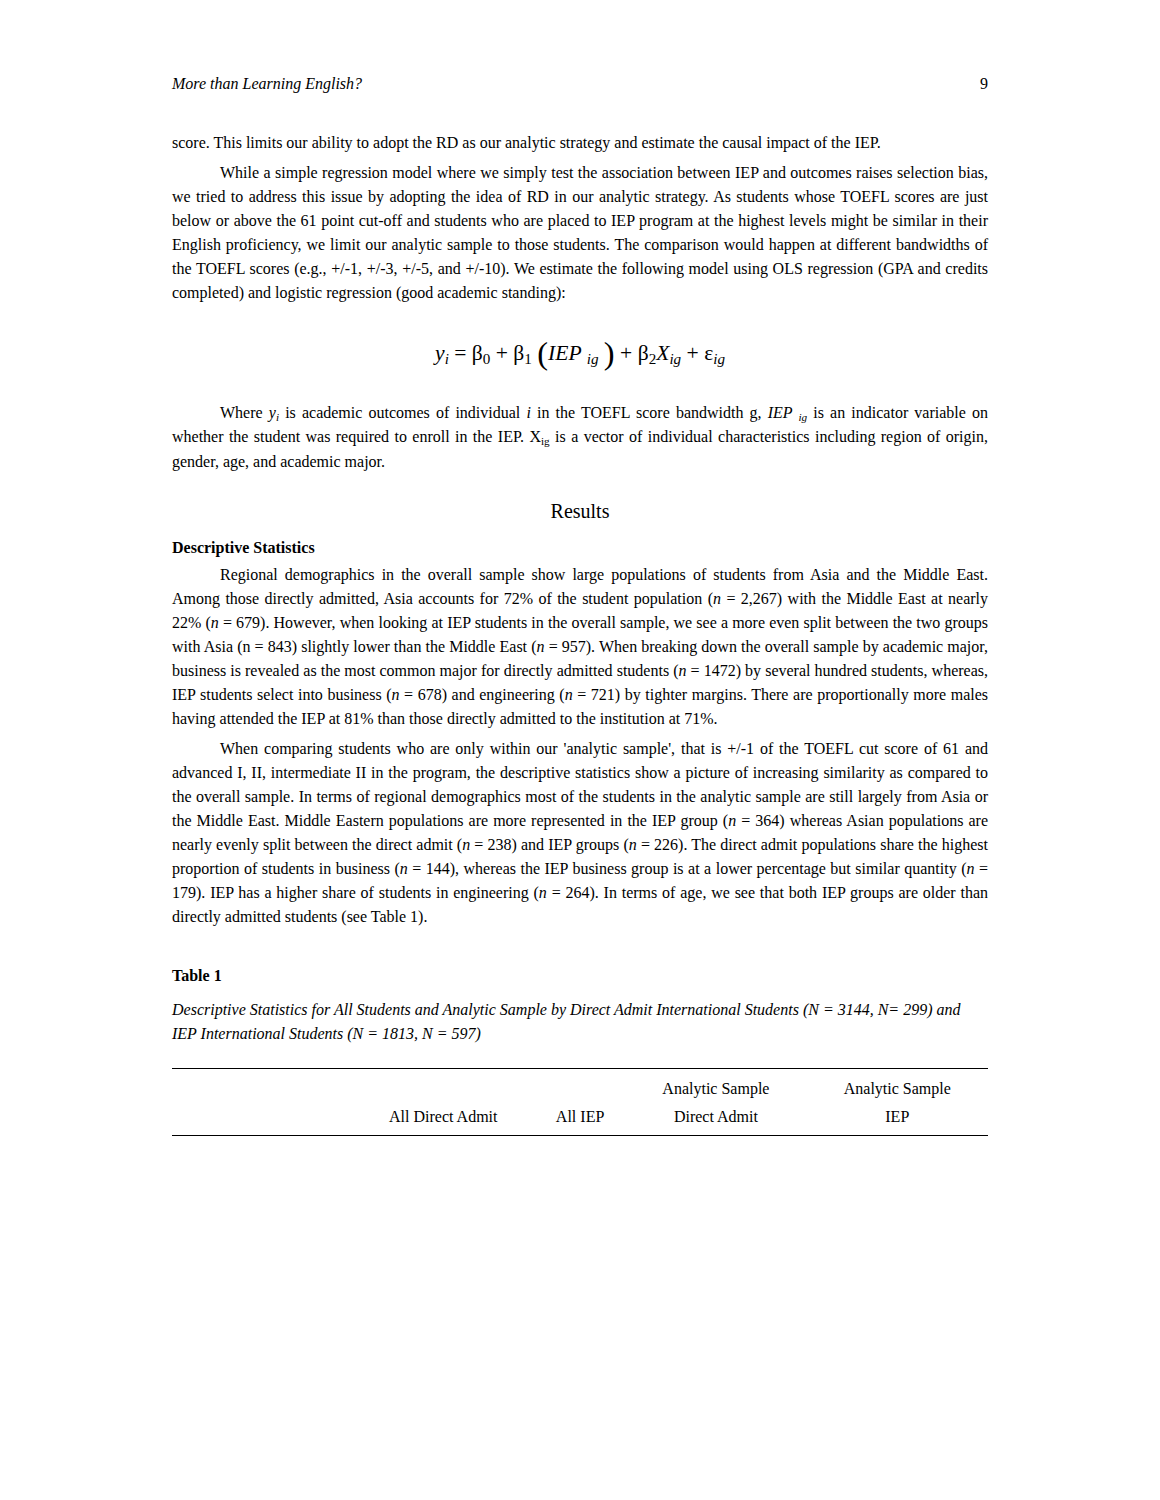More than Learning English? 9
score. This limits our ability to adopt the RD as our analytic strategy and estimate the causal impact of the IEP.
While a simple regression model where we simply test the association between IEP and outcomes raises selection bias, we tried to address this issue by adopting the idea of RD in our analytic strategy. As students whose TOEFL scores are just below or above the 61 point cut-off and students who are placed to IEP program at the highest levels might be similar in their English proficiency, we limit our analytic sample to those students. The comparison would happen at different bandwidths of the TOEFL scores (e.g., +/-1, +/-3, +/-5, and +/-10). We estimate the following model using OLS regression (GPA and credits completed) and logistic regression (good academic standing):
yi = β0 + β1 (IEP ig ) + β2Xig + εig
Where yi is academic outcomes of individual i in the TOEFL score bandwidth g, IEP ig is an indicator variable on whether the student was required to enroll in the IEP. Xig is a vector of individual characteristics including region of origin, gender, age, and academic major.
Results
Descriptive Statistics
Regional demographics in the overall sample show large populations of students from Asia and the Middle East. Among those directly admitted, Asia accounts for 72% of the student population (n = 2,267) with the Middle East at nearly 22% (n = 679). However, when looking at IEP students in the overall sample, we see a more even split between the two groups with Asia (n = 843) slightly lower than the Middle East (n = 957). When breaking down the overall sample by academic major, business is revealed as the most common major for directly admitted students (n = 1472) by several hundred students, whereas, IEP students select into business (n = 678) and engineering (n = 721) by tighter margins. There are proportionally more males having attended the IEP at 81% than those directly admitted to the institution at 71%.
When comparing students who are only within our 'analytic sample', that is +/-1 of the TOEFL cut score of 61 and advanced I, II, intermediate II in the program, the descriptive statistics show a picture of increasing similarity as compared to the overall sample. In terms of regional demographics most of the students in the analytic sample are still largely from Asia or the Middle East. Middle Eastern populations are more represented in the IEP group (n = 364) whereas Asian populations are nearly evenly split between the direct admit (n = 238) and IEP groups (n = 226). The direct admit populations share the highest proportion of students in business (n = 144), whereas the IEP business group is at a lower percentage but similar quantity (n = 179). IEP has a higher share of students in engineering (n = 264). In terms of age, we see that both IEP groups are older than directly admitted students (see Table 1).
Table 1
Descriptive Statistics for All Students and Analytic Sample by Direct Admit International Students (N = 3144, N= 299) and IEP International Students (N = 1813, N = 597)
| | | | Analytic Sample | Analytic Sample |
| --- | --- | --- | --- | --- |
| | All Direct Admit | All IEP | Direct Admit | IEP |